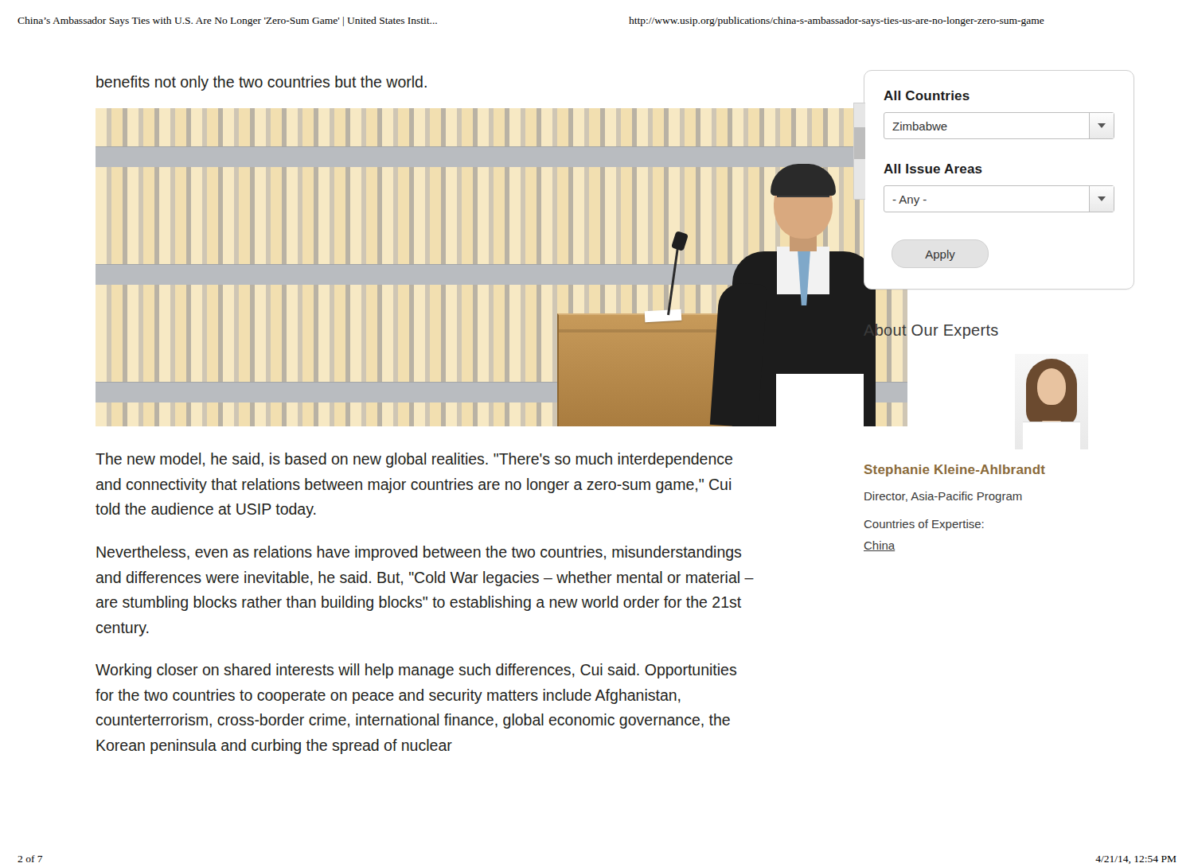China’s Ambassador Says Ties with U.S. Are No Longer 'Zero-Sum Game' | United States Instit... http://www.usip.org/publications/china-s-ambassador-says-ties-us-are-no-longer-zero-sum-game
benefits not only the two countries but the world.
The new model, he said, is based on new global realities. "There's so much interdependence and connectivity that relations between major countries are no longer a zero-sum game," Cui told the audience at USIP today.
Nevertheless, even as relations have improved between the two countries, misunderstandings and differences were inevitable, he said. But, "Cold War legacies – whether mental or material – are stumbling blocks rather than building blocks" to establishing a new world order for the 21st century.
Working closer on shared interests will help manage such differences, Cui said. Opportunities for the two countries to cooperate on peace and security matters include Afghanistan, counterterrorism, cross-border crime, international finance, global economic governance, the Korean peninsula and curbing the spread of nuclear
All Countries
Zimbabwe
All Issue Areas
- Any -
Apply
About Our Experts
Stephanie Kleine-Ahlbrandt
Director, Asia-Pacific Program
Countries of Expertise:
China
2 of 7 4/21/14, 12:54 PM